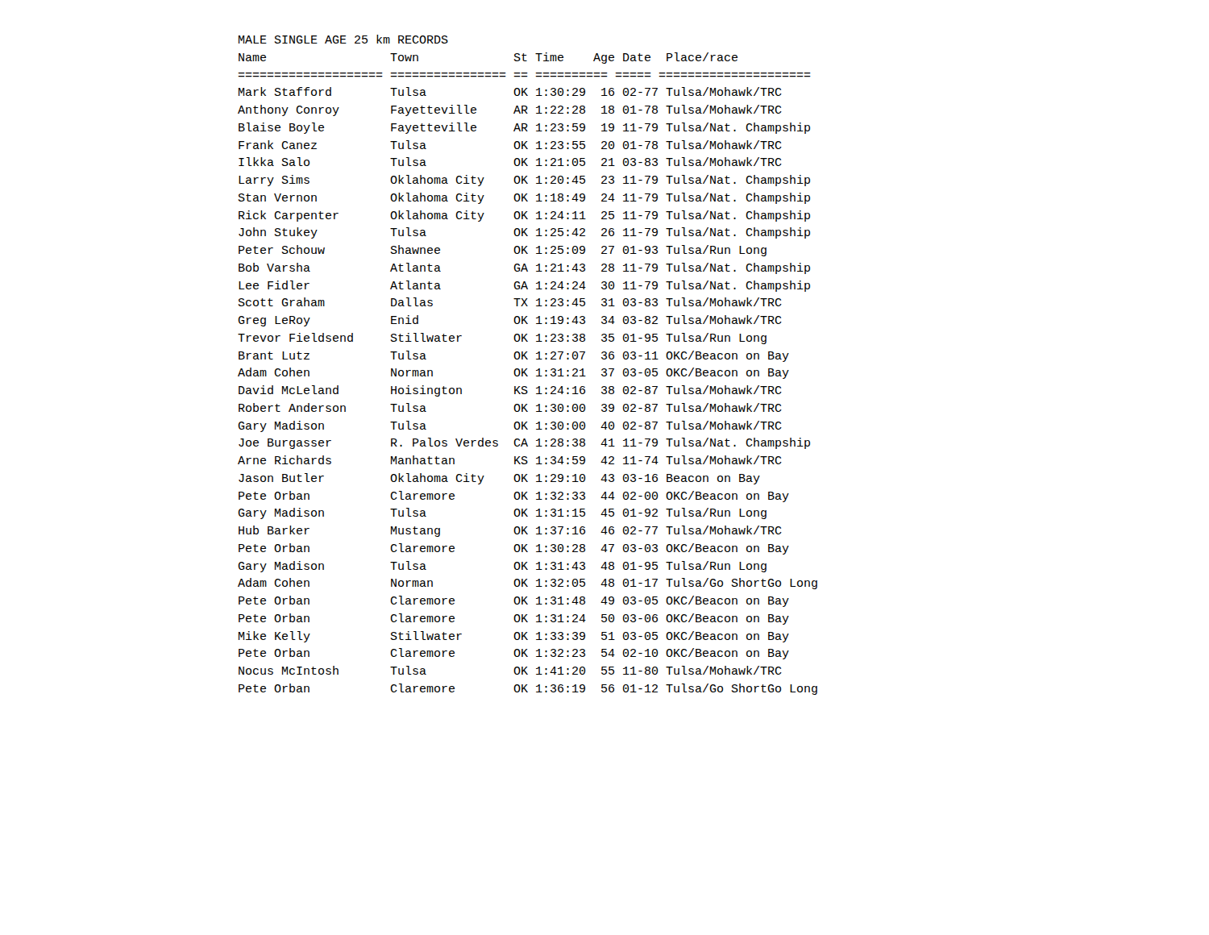MALE SINGLE AGE 25 km RECORDS
Name                 Town             St Time    Age Date  Place/race
==================== ================ == ========== ===== =====================
Mark Stafford        Tulsa            OK 1:30:29  16 02-77 Tulsa/Mohawk/TRC
Anthony Conroy       Fayetteville     AR 1:22:28  18 01-78 Tulsa/Mohawk/TRC
Blaise Boyle         Fayetteville     AR 1:23:59  19 11-79 Tulsa/Nat. Champship
Frank Canez          Tulsa            OK 1:23:55  20 01-78 Tulsa/Mohawk/TRC
Ilkka Salo           Tulsa            OK 1:21:05  21 03-83 Tulsa/Mohawk/TRC
Larry Sims           Oklahoma City    OK 1:20:45  23 11-79 Tulsa/Nat. Champship
Stan Vernon          Oklahoma City    OK 1:18:49  24 11-79 Tulsa/Nat. Champship
Rick Carpenter       Oklahoma City    OK 1:24:11  25 11-79 Tulsa/Nat. Champship
John Stukey          Tulsa            OK 1:25:42  26 11-79 Tulsa/Nat. Champship
Peter Schouw         Shawnee          OK 1:25:09  27 01-93 Tulsa/Run Long
Bob Varsha           Atlanta          GA 1:21:43  28 11-79 Tulsa/Nat. Champship
Lee Fidler           Atlanta          GA 1:24:24  30 11-79 Tulsa/Nat. Champship
Scott Graham         Dallas           TX 1:23:45  31 03-83 Tulsa/Mohawk/TRC
Greg LeRoy           Enid             OK 1:19:43  34 03-82 Tulsa/Mohawk/TRC
Trevor Fieldsend     Stillwater       OK 1:23:38  35 01-95 Tulsa/Run Long
Brant Lutz           Tulsa            OK 1:27:07  36 03-11 OKC/Beacon on Bay
Adam Cohen           Norman           OK 1:31:21  37 03-05 OKC/Beacon on Bay
David McLeland       Hoisington       KS 1:24:16  38 02-87 Tulsa/Mohawk/TRC
Robert Anderson      Tulsa            OK 1:30:00  39 02-87 Tulsa/Mohawk/TRC
Gary Madison         Tulsa            OK 1:30:00  40 02-87 Tulsa/Mohawk/TRC
Joe Burgasser        R. Palos Verdes  CA 1:28:38  41 11-79 Tulsa/Nat. Champship
Arne Richards        Manhattan        KS 1:34:59  42 11-74 Tulsa/Mohawk/TRC
Jason Butler         Oklahoma City    OK 1:29:10  43 03-16 Beacon on Bay
Pete Orban           Claremore        OK 1:32:33  44 02-00 OKC/Beacon on Bay
Gary Madison         Tulsa            OK 1:31:15  45 01-92 Tulsa/Run Long
Hub Barker           Mustang          OK 1:37:16  46 02-77 Tulsa/Mohawk/TRC
Pete Orban           Claremore        OK 1:30:28  47 03-03 OKC/Beacon on Bay
Gary Madison         Tulsa            OK 1:31:43  48 01-95 Tulsa/Run Long
Adam Cohen           Norman           OK 1:32:05  48 01-17 Tulsa/Go ShortGo Long
Pete Orban           Claremore        OK 1:31:48  49 03-05 OKC/Beacon on Bay
Pete Orban           Claremore        OK 1:31:24  50 03-06 OKC/Beacon on Bay
Mike Kelly           Stillwater       OK 1:33:39  51 03-05 OKC/Beacon on Bay
Pete Orban           Claremore        OK 1:32:23  54 02-10 OKC/Beacon on Bay
Nocus McIntosh       Tulsa            OK 1:41:20  55 11-80 Tulsa/Mohawk/TRC
Pete Orban           Claremore        OK 1:36:19  56 01-12 Tulsa/Go ShortGo Long